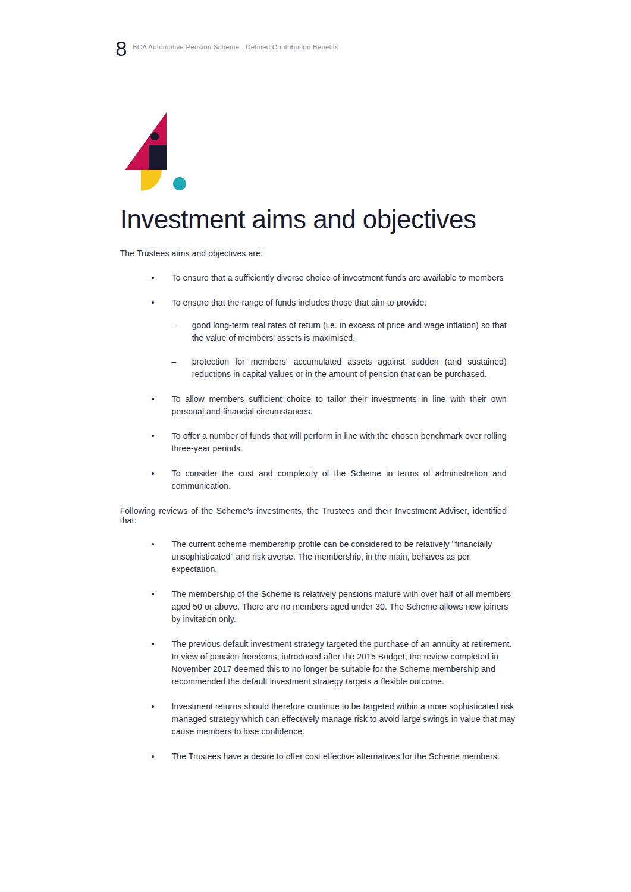8
BCA Automotive Pension Scheme - Defined Contribution Benefits
Investment aims and objectives
The Trustees aims and objectives are:
To ensure that a sufficiently diverse choice of investment funds are available to members
To ensure that the range of funds includes those that aim to provide:
good long-term real rates of return (i.e. in excess of price and wage inflation) so that the value of members' assets is maximised.
protection for members' accumulated assets against sudden (and sustained) reductions in capital values or in the amount of pension that can be purchased.
To allow members sufficient choice to tailor their investments in line with their own personal and financial circumstances.
To offer a number of funds that will perform in line with the chosen benchmark over rolling three-year periods.
To consider the cost and complexity of the Scheme in terms of administration and communication.
Following reviews of the Scheme's investments, the Trustees and their Investment Adviser, identified that:
The current scheme membership profile can be considered to be relatively "financially unsophisticated" and risk averse. The membership, in the main, behaves as per expectation.
The membership of the Scheme is relatively pensions mature with over half of all members aged 50 or above. There are no members aged under 30. The Scheme allows new joiners by invitation only.
The previous default investment strategy targeted the purchase of an annuity at retirement. In view of pension freedoms, introduced after the 2015 Budget; the review completed in November 2017 deemed this to no longer be suitable for the Scheme membership and recommended the default investment strategy targets a flexible outcome.
Investment returns should therefore continue to be targeted within a more sophisticated risk managed strategy which can effectively manage risk to avoid large swings in value that may cause members to lose confidence.
The Trustees have a desire to offer cost effective alternatives for the Scheme members.